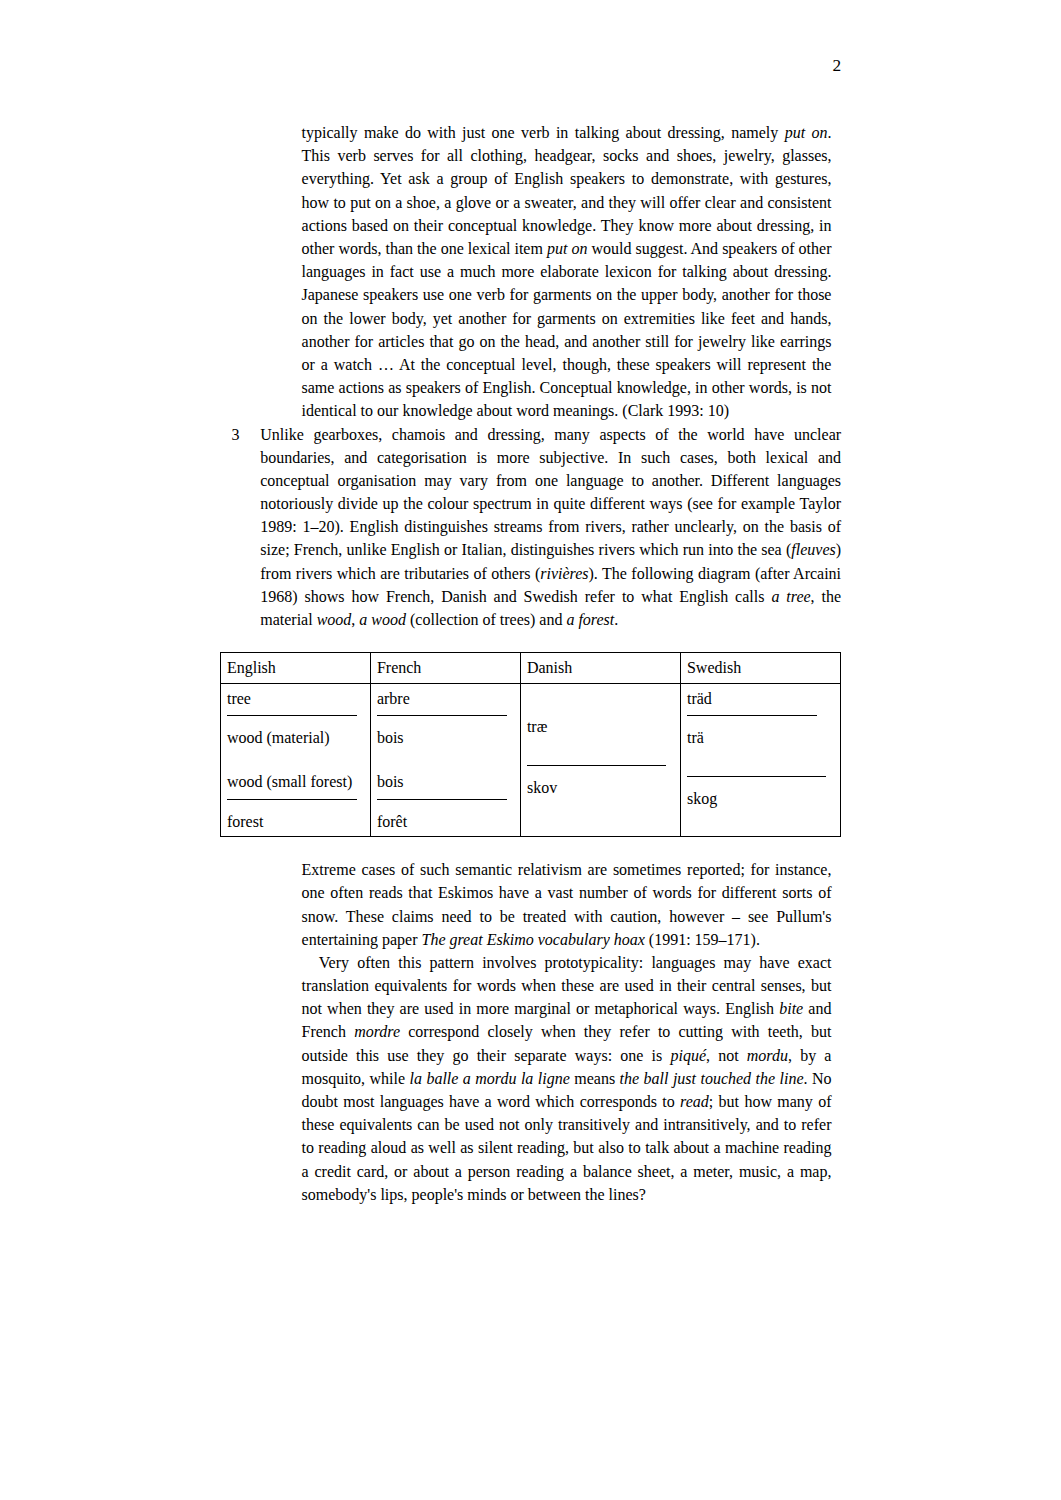2
typically make do with just one verb in talking about dressing, namely put on. This verb serves for all clothing, headgear, socks and shoes, jewelry, glasses, everything. Yet ask a group of English speakers to demonstrate, with gestures, how to put on a shoe, a glove or a sweater, and they will offer clear and consistent actions based on their conceptual knowledge. They know more about dressing, in other words, than the one lexical item put on would suggest. And speakers of other languages in fact use a much more elaborate lexicon for talking about dressing. Japanese speakers use one verb for garments on the upper body, another for those on the lower body, yet another for garments on extremities like feet and hands, another for articles that go on the head, and another still for jewelry like earrings or a watch … At the conceptual level, though, these speakers will represent the same actions as speakers of English. Conceptual knowledge, in other words, is not identical to our knowledge about word meanings. (Clark 1993: 10)
3 Unlike gearboxes, chamois and dressing, many aspects of the world have unclear boundaries, and categorisation is more subjective. In such cases, both lexical and conceptual organisation may vary from one language to another. Different languages notoriously divide up the colour spectrum in quite different ways (see for example Taylor 1989: 1–20). English distinguishes streams from rivers, rather unclearly, on the basis of size; French, unlike English or Italian, distinguishes rivers which run into the sea (fleuves) from rivers which are tributaries of others (rivières). The following diagram (after Arcaini 1968) shows how French, Danish and Swedish refer to what English calls a tree, the material wood, a wood (collection of trees) and a forest.
| English | French | Danish | Swedish |
| --- | --- | --- | --- |
| tree wood (material) wood (small forest) forest | arbre bois bois forêt | træ skov | träd trä skog |
Extreme cases of such semantic relativism are sometimes reported; for instance, one often reads that Eskimos have a vast number of words for different sorts of snow. These claims need to be treated with caution, however – see Pullum's entertaining paper The great Eskimo vocabulary hoax (1991: 159–171).
Very often this pattern involves prototypicality: languages may have exact translation equivalents for words when these are used in their central senses, but not when they are used in more marginal or metaphorical ways. English bite and French mordre correspond closely when they refer to cutting with teeth, but outside this use they go their separate ways: one is piqué, not mordu, by a mosquito, while la balle a mordu la ligne means the ball just touched the line. No doubt most languages have a word which corresponds to read; but how many of these equivalents can be used not only transitively and intransitively, and to refer to reading aloud as well as silent reading, but also to talk about a machine reading a credit card, or about a person reading a balance sheet, a meter, music, a map, somebody's lips, people's minds or between the lines?